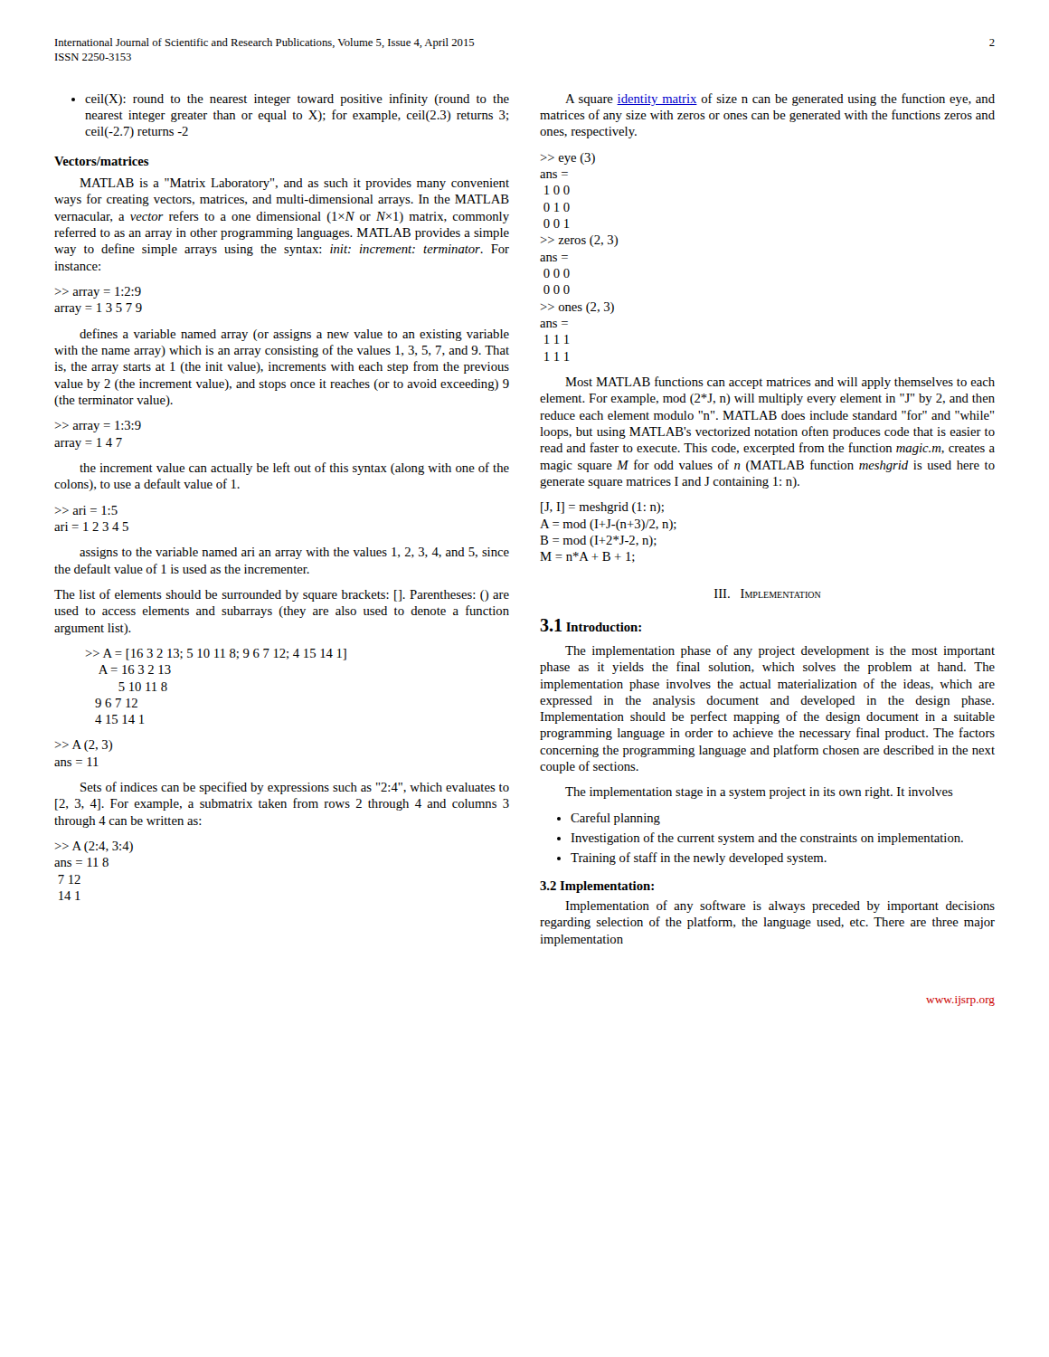International Journal of Scientific and Research Publications, Volume 5, Issue 4, April 2015
ISSN 2250-3153
2
ceil(X): round to the nearest integer toward positive infinity (round to the nearest integer greater than or equal to X); for example, ceil(2.3) returns 3; ceil(-2.7) returns -2
Vectors/matrices
MATLAB is a "Matrix Laboratory", and as such it provides many convenient ways for creating vectors, matrices, and multi-dimensional arrays. In the MATLAB vernacular, a vector refers to a one dimensional (1×N or N×1) matrix, commonly referred to as an array in other programming languages. MATLAB provides a simple way to define simple arrays using the syntax: init: increment: terminator. For instance:
>> array = 1:2:9 array = 1 3 5 7 9
defines a variable named array (or assigns a new value to an existing variable with the name array) which is an array consisting of the values 1, 3, 5, 7, and 9. That is, the array starts at 1 (the init value), increments with each step from the previous value by 2 (the increment value), and stops once it reaches (or to avoid exceeding) 9 (the terminator value).
>> array = 1:3:9 array = 1 4 7
the increment value can actually be left out of this syntax (along with one of the colons), to use a default value of 1.
>> ari = 1:5 ari = 1 2 3 4 5
assigns to the variable named ari an array with the values 1, 2, 3, 4, and 5, since the default value of 1 is used as the incrementer.
The list of elements should be surrounded by square brackets: []. Parentheses: () are used to access elements and subarrays (they are also used to denote a function argument list).
>> A = [16 3 2 13; 5 10 11 8; 9 6 7 12; 4 15 14 1] A = 16 3 2 13 5 10 11 8 9 6 7 12 4 15 14 1
>> A (2, 3) ans = 11
Sets of indices can be specified by expressions such as "2:4", which evaluates to [2, 3, 4]. For example, a submatrix taken from rows 2 through 4 and columns 3 through 4 can be written as:
>> A (2:4, 3:4) ans = 11 8 7 12 14 1
A square identity matrix of size n can be generated using the function eye, and matrices of any size with zeros or ones can be generated with the functions zeros and ones, respectively.
>> eye (3) ans = 1 0 0 0 1 0 0 0 1 >> zeros (2, 3) ans = 0 0 0 0 0 0 >> ones (2, 3) ans = 1 1 1 1 1 1
Most MATLAB functions can accept matrices and will apply themselves to each element. For example, mod (2*J, n) will multiply every element in "J" by 2, and then reduce each element modulo "n". MATLAB does include standard "for" and "while" loops, but using MATLAB's vectorized notation often produces code that is easier to read and faster to execute. This code, excerpted from the function magic.m, creates a magic square M for odd values of n (MATLAB function meshgrid is used here to generate square matrices I and J containing 1: n).
[J, I] = meshgrid (1: n); A = mod (I+J-(n+3)/2, n); B = mod (I+2*J-2, n); M = n*A + B + 1;
III. Implementation
3.1 Introduction:
The implementation phase of any project development is the most important phase as it yields the final solution, which solves the problem at hand. The implementation phase involves the actual materialization of the ideas, which are expressed in the analysis document and developed in the design phase. Implementation should be perfect mapping of the design document in a suitable programming language in order to achieve the necessary final product. The factors concerning the programming language and platform chosen are described in the next couple of sections.
The implementation stage in a system project in its own right. It involves
Careful planning
Investigation of the current system and the constraints on implementation.
Training of staff in the newly developed system.
3.2 Implementation:
Implementation of any software is always preceded by important decisions regarding selection of the platform, the language used, etc. There are three major implementation
www.ijsrp.org